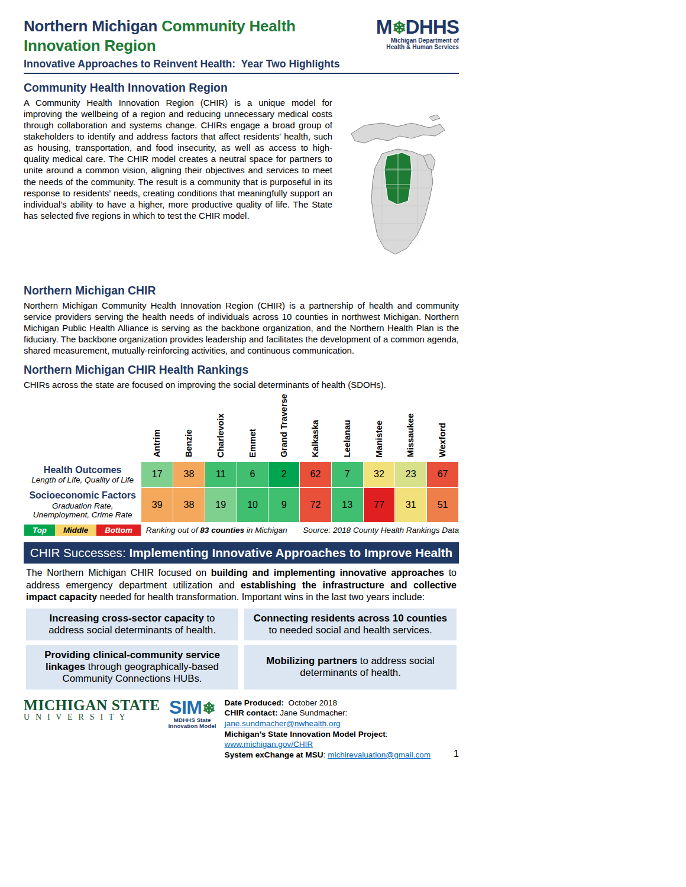Northern Michigan Community Health Innovation Region
Innovative Approaches to Reinvent Health: Year Two Highlights
M❄DHHS
Michigan Department of Health & Human Services
Community Health Innovation Region
A Community Health Innovation Region (CHIR) is a unique model for improving the wellbeing of a region and reducing unnecessary medical costs through collaboration and systems change. CHIRs engage a broad group of stakeholders to identify and address factors that affect residents’ health, such as housing, transportation, and food insecurity, as well as access to high-quality medical care. The CHIR model creates a neutral space for partners to unite around a common vision, aligning their objectives and services to meet the needs of the community. The result is a community that is purposeful in its response to residents’ needs, creating conditions that meaningfully support an individual’s ability to have a higher, more productive quality of life. The State has selected five regions in which to test the CHIR model.
Map of Michigan highlighting Northern Michigan CHIR region
Northern Michigan CHIR
Northern Michigan Community Health Innovation Region (CHIR) is a partnership of health and community service providers serving the health needs of individuals across 10 counties in northwest Michigan. Northern Michigan Public Health Alliance is serving as the backbone organization, and the Northern Health Plan is the fiduciary. The backbone organization provides leadership and facilitates the development of a common agenda, shared measurement, mutually-reinforcing activities, and continuous communication.
Northern Michigan CHIR Health Rankings
CHIRs across the state are focused on improving the social determinants of health (SDOHs).
| | Antrim | Benzie | Charlevoix | Emmet | Grand Traverse | Kalkaska | Leelanau | Manistee | Missaukee | Wexford |
| --- | --- | --- | --- | --- | --- | --- | --- | --- | --- | --- |
| Health Outcomes Length of Life, Quality of Life | 17 | 38 | 11 | 6 | 2 | 62 | 7 | 32 | 23 | 67 |
| Socioeconomic Factors Graduation Rate, Unemployment, Crime Rate | 39 | 38 | 19 | 10 | 9 | 72 | 13 | 77 | 31 | 51 |
Top
Middle
Bottom
Ranking out of 83 counties in Michigan
Source: 2018 County Health Rankings Data
CHIR Successes: Implementing Innovative Approaches to Improve Health
The Northern Michigan CHIR focused on building and implementing innovative approaches to address emergency department utilization and establishing the infrastructure and collective impact capacity needed for health transformation. Important wins in the last two years include:
Increasing cross-sector capacity to address social determinants of health.
Connecting residents across 10 counties to needed social and health services.
Providing clinical-community service linkages through geographically-based Community Connections HUBs.
Mobilizing partners to address social determinants of health.
MICHIGAN STATE
U N I V E R S I T Y
SIM❄
MDHHS State Innovation Model
Date Produced: October 2018
CHIR contact: Jane Sundmacher: jane.sundmacher@nwhealth.org
Michigan’s State Innovation Model Project: www.michigan.gov/CHIR
System exChange at MSU: michirevaluation@gmail.com
1